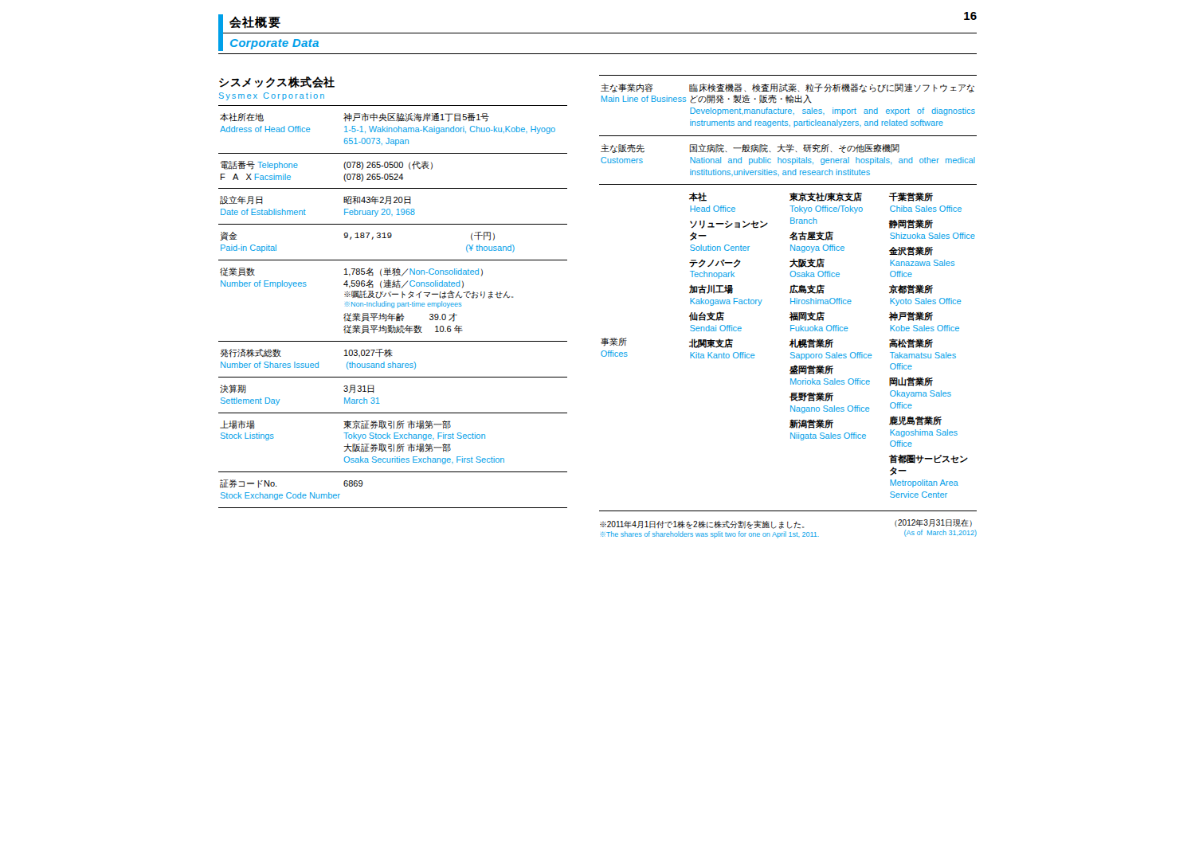16
会社概要
Corporate Data
シスメックス株式会社
Sysmex Corporation
| 本社所在地 Address of Head Office | 神戸市中央区脇浜海岸通1丁目5番1号 1-5-1, Wakinohama-Kaigandori, Chuo-ku,Kobe, Hyogo 651-0073, Japan |
| 電話番号 Telephone F A X Facsimile | (078) 265-0500（代表） (078) 265-0524 |
| 設立年月日 Date of Establishment | 昭和43年2月20日 February 20, 1968 |
| 資金 Paid-in Capital | / 9,187,319 / （千円） (¥ thousand) / |
| 従業員数 Number of Employees | 1,785名（単独／ Non-Consolidated ） 4,596名（連結／ Consolidated ） ※嘱託及びパートタイマーは含んでおりません。 ※Non-Including part-time employees 従業員平均年齢 39.0 才 従業員平均勤続年数 10.6 年 |
| 発行済株式総数 Number of Shares Issued | 103,027千株 (thousand shares) |
| 決算期 Settlement Day | 3月31日 March 31 |
| 上場市場 Stock Listings | 東京証券取引所 市場第一部 Tokyo Stock Exchange, First Section 大阪証券取引所 市場第一部 Osaka Securities Exchange, First Section |
| 証券コードNo. Stock Exchange Code Number | 6869 |
| 主な事業内容 Main Line of Business | 臨床検査機器、検査用試薬、粒子分析機器ならびに関連ソフトウェアなどの開発・製造・販売・輸出入 Development,manufacture, sales, import and export of diagnostics instruments and reagents, particleanalyzers, and related software |
| 主な販売先 Customers | 国立病院、一般病院、大学、研究所、その他医療機関 National and public hospitals, general hospitals, and other medical institutions,universities, and research institutes |
| 事業所 Offices | 本社 Head Office ソリューションセンター Solution Center テクノパーク Technopark 加古川工場 Kakogawa Factory 仙台支店 Sendai Office 北関東支店 Kita Kanto Office 東京支社/東京支店 Tokyo Office/Tokyo Branch 名古屋支店 Nagoya Office 大阪支店 Osaka Office 広島支店 HiroshimaOffice 福岡支店 Fukuoka Office 札幌営業所 Sapporo Sales Office 盛岡営業所 Morioka Sales Office 長野営業所 Nagano Sales Office 新潟営業所 Niigata Sales Office 千葉営業所 Chiba Sales Office 静岡営業所 Shizuoka Sales Office 金沢営業所 Kanazawa Sales Office 京都営業所 Kyoto Sales Office 神戸営業所 Kobe Sales Office 高松営業所 Takamatsu Sales Office 岡山営業所 Okayama Sales Office 鹿児島営業所 Kagoshima Sales Office 首都圏サービスセンター Metropolitan Area Service Center |
（2012年3月31日現在）
(As of March 31,2012)
※2011年4月1日付で1株を2株に株式分割を実施しました。
※The shares of shareholders was split two for one on April 1st, 2011.